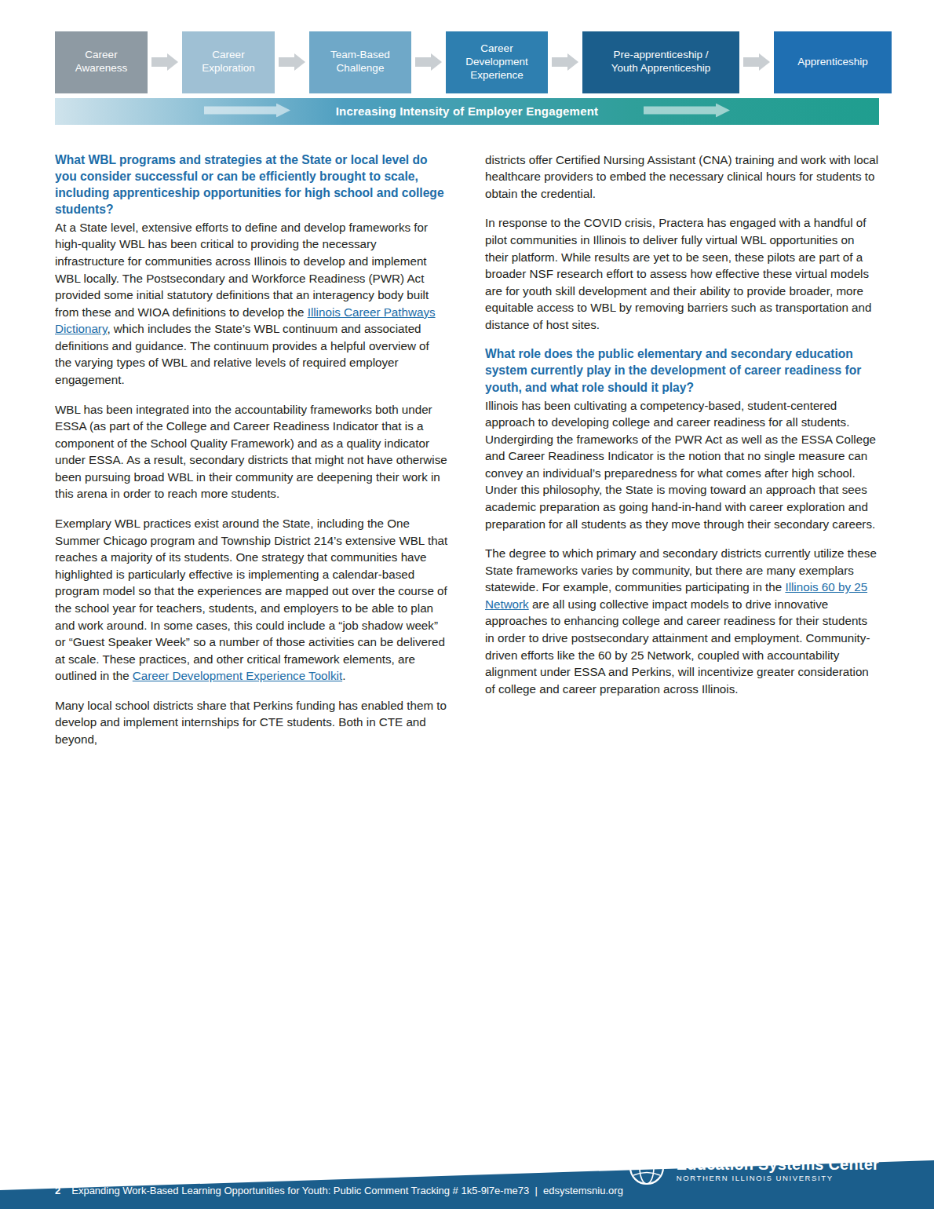Career
Awareness
Career
Exploration
Team-Based
Challenge
Career
Development
Experience
Pre-apprenticeship /
Youth Apprenticeship
Apprenticeship
Increasing Intensity of Employer Engagement
What WBL programs and strategies at the State or local level do you consider successful or can be efficiently brought to scale, including apprenticeship opportunities for high school and college students?
At a State level, extensive efforts to define and develop frameworks for high-quality WBL has been critical to providing the necessary infrastructure for communities across Illinois to develop and implement WBL locally. The Postsecondary and Workforce Readiness (PWR) Act provided some initial statutory definitions that an interagency body built from these and WIOA definitions to develop the Illinois Career Pathways Dictionary, which includes the State’s WBL continuum and associated definitions and guidance. The continuum provides a helpful overview of the varying types of WBL and relative levels of required employer engagement.
WBL has been integrated into the accountability frameworks both under ESSA (as part of the College and Career Readiness Indicator that is a component of the School Quality Framework) and as a quality indicator under ESSA. As a result, secondary districts that might not have otherwise been pursuing broad WBL in their community are deepening their work in this arena in order to reach more students.
Exemplary WBL practices exist around the State, including the One Summer Chicago program and Township District 214’s extensive WBL that reaches a majority of its students. One strategy that communities have highlighted is particularly effective is implementing a calendar-based program model so that the experiences are mapped out over the course of the school year for teachers, students, and employers to be able to plan and work around. In some cases, this could include a “job shadow week” or “Guest Speaker Week” so a number of those activities can be delivered at scale. These practices, and other critical framework elements, are outlined in the Career Development Experience Toolkit.
Many local school districts share that Perkins funding has enabled them to develop and implement internships for CTE students. Both in CTE and beyond,
districts offer Certified Nursing Assistant (CNA) training and work with local healthcare providers to embed the necessary clinical hours for students to obtain the credential.
In response to the COVID crisis, Practera has engaged with a handful of pilot communities in Illinois to deliver fully virtual WBL opportunities on their platform. While results are yet to be seen, these pilots are part of a broader NSF research effort to assess how effective these virtual models are for youth skill development and their ability to provide broader, more equitable access to WBL by removing barriers such as transportation and distance of host sites.
What role does the public elementary and secondary education system currently play in the development of career readiness for youth, and what role should it play?
Illinois has been cultivating a competency-based, student-centered approach to developing college and career readiness for all students. Undergirding the frameworks of the PWR Act as well as the ESSA College and Career Readiness Indicator is the notion that no single measure can convey an individual’s preparedness for what comes after high school. Under this philosophy, the State is moving toward an approach that sees academic preparation as going hand-in-hand with career exploration and preparation for all students as they move through their secondary careers.
The degree to which primary and secondary districts currently utilize these State frameworks varies by community, but there are many exemplars statewide. For example, communities participating in the Illinois 60 by 25 Network are all using collective impact models to drive innovative approaches to enhancing college and career readiness for their students in order to drive postsecondary attainment and employment. Community-driven efforts like the 60 by 25 Network, coupled with accountability alignment under ESSA and Perkins, will incentivize greater consideration of college and career preparation across Illinois.
2 Expanding Work-Based Learning Opportunities for Youth: Public Comment Tracking # 1k5-9l7e-me73 | edsystemsniu.org
Education Systems Center NORTHERN ILLINOIS UNIVERSITY